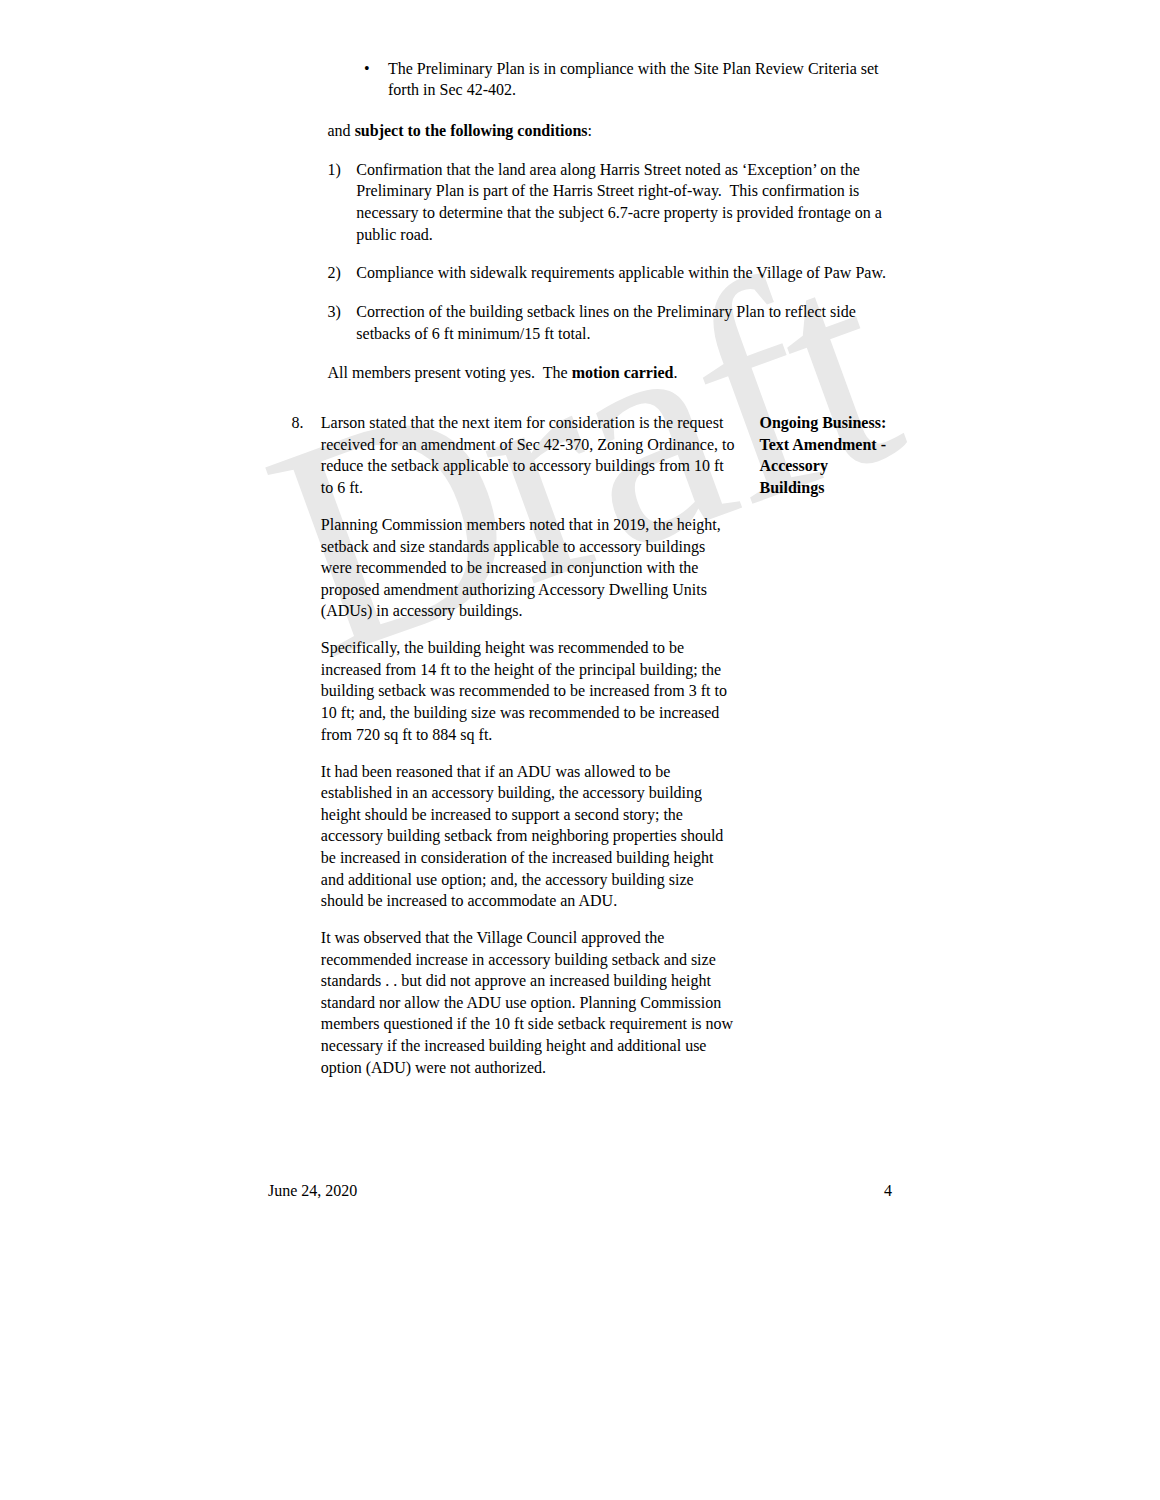Draft
The Preliminary Plan is in compliance with the Site Plan Review Criteria set forth in Sec 42-402.
and subject to the following conditions:
Confirmation that the land area along Harris Street noted as ‘Exception’ on the Preliminary Plan is part of the Harris Street right-of-way. This confirmation is necessary to determine that the subject 6.7-acre property is provided frontage on a public road.
Compliance with sidewalk requirements applicable within the Village of Paw Paw.
Correction of the building setback lines on the Preliminary Plan to reflect side setbacks of 6 ft minimum/15 ft total.
All members present voting yes. The motion carried.
8.
Larson stated that the next item for consideration is the request received for an amendment of Sec 42-370, Zoning Ordinance, to reduce the setback applicable to accessory buildings from 10 ft to 6 ft.
Planning Commission members noted that in 2019, the height, setback and size standards applicable to accessory buildings were recommended to be increased in conjunction with the proposed amendment authorizing Accessory Dwelling Units (ADUs) in accessory buildings.
Specifically, the building height was recommended to be increased from 14 ft to the height of the principal building; the building setback was recommended to be increased from 3 ft to 10 ft; and, the building size was recommended to be increased from 720 sq ft to 884 sq ft.
It had been reasoned that if an ADU was allowed to be established in an accessory building, the accessory building height should be increased to support a second story; the accessory building setback from neighboring properties should be increased in consideration of the increased building height and additional use option; and, the accessory building size should be increased to accommodate an ADU.
It was observed that the Village Council approved the recommended increase in accessory building setback and size standards . . but did not approve an increased building height standard nor allow the ADU use option. Planning Commission members questioned if the 10 ft side setback requirement is now necessary if the increased building height and additional use option (ADU) were not authorized.
Ongoing Business:
Text Amendment -
Accessory Buildings
June 24, 2020 4